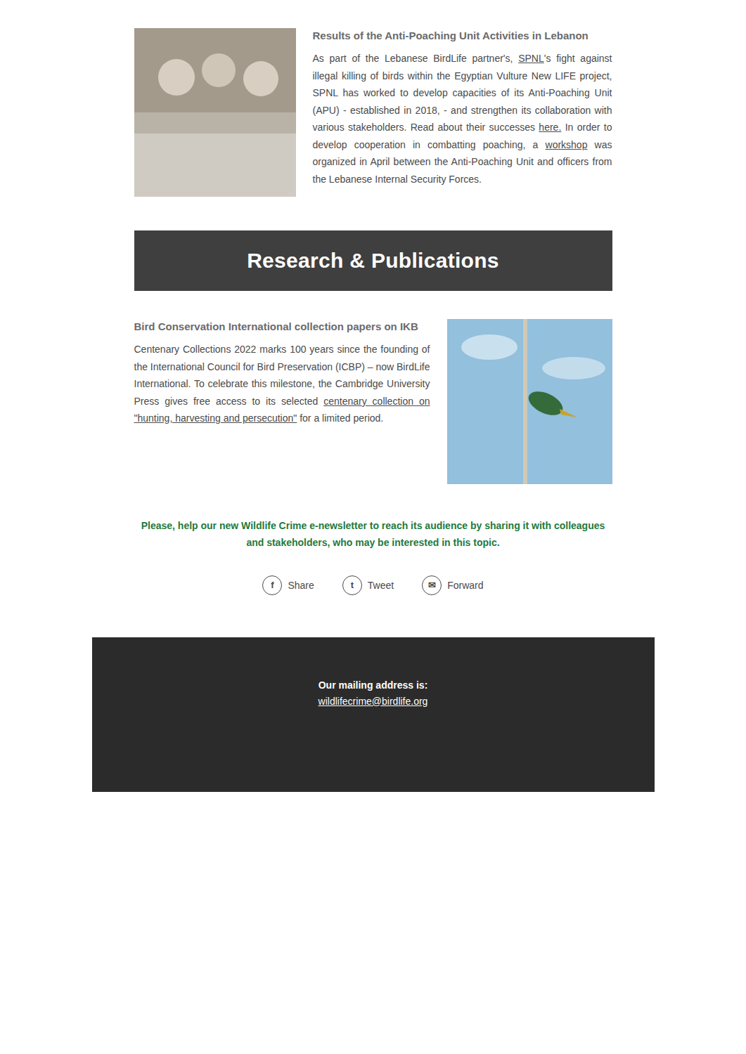Results of the Anti-Poaching Unit Activities in Lebanon
As part of the Lebanese BirdLife partner's, SPNL's fight against illegal killing of birds within the Egyptian Vulture New LIFE project, SPNL has worked to develop capacities of its Anti-Poaching Unit (APU) - established in 2018, - and strengthen its collaboration with various stakeholders. Read about their successes here. In order to develop cooperation in combatting poaching, a workshop was organized in April between the Anti-Poaching Unit and officers from the Lebanese Internal Security Forces.
Research & Publications
Bird Conservation International collection papers on IKB
Centenary Collections 2022 marks 100 years since the founding of the International Council for Bird Preservation (ICBP) – now BirdLife International. To celebrate this milestone, the Cambridge University Press gives free access to its selected centenary collection on "hunting, harvesting and persecution" for a limited period.
Please, help our new Wildlife Crime e-newsletter to reach its audience by sharing it with colleagues and stakeholders, who may be interested in this topic.
fShare
tTweet
✉Forward
Our mailing address is:
wildlifecrime@birdlife.org